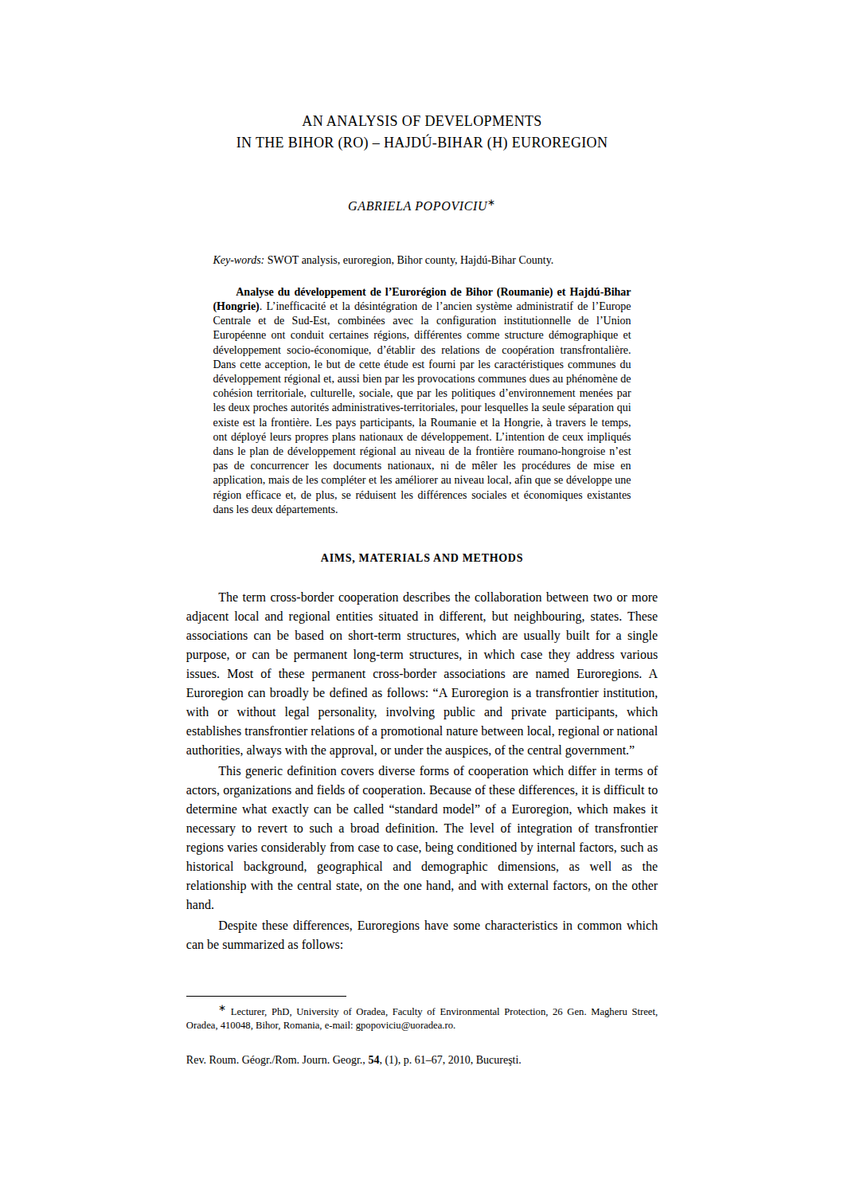An Analysis of Developments
in the Bihor (RO) – Hajdú-Bihar (H) Euroregion
GABRIELA POPOVICIU∗
Key-words: SWOT analysis, euroregion, Bihor county, Hajdú-Bihar County.
Analyse du développement de l’Eurorégion de Bihor (Roumanie) et Hajdú-Bihar (Hongrie). L’inefficacité et la désintégration de l’ancien système administratif de l’Europe Centrale et de Sud-Est, combinées avec la configuration institutionnelle de l’Union Européenne ont conduit certaines régions, différentes comme structure démographique et développement socio-économique, d’établir des relations de coopération transfrontalière. Dans cette acception, le but de cette étude est fourni par les caractéristiques communes du développement régional et, aussi bien par les provocations communes dues au phénomène de cohésion territoriale, culturelle, sociale, que par les politiques d’environnement menées par les deux proches autorités administratives-territoriales, pour lesquelles la seule séparation qui existe est la frontière. Les pays participants, la Roumanie et la Hongrie, à travers le temps, ont déployé leurs propres plans nationaux de développement. L’intention de ceux impliqués dans le plan de développement régional au niveau de la frontière roumano-hongroise n’est pas de concurrencer les documents nationaux, ni de mêler les procédures de mise en application, mais de les compléter et les améliorer au niveau local, afin que se développe une région efficace et, de plus, se réduisent les différences sociales et économiques existantes dans les deux départements.
Aims, Materials and Methods
The term cross-border cooperation describes the collaboration between two or more adjacent local and regional entities situated in different, but neighbouring, states. These associations can be based on short-term structures, which are usually built for a single purpose, or can be permanent long-term structures, in which case they address various issues. Most of these permanent cross-border associations are named Euroregions. A Euroregion can broadly be defined as follows: “A Euroregion is a transfrontier institution, with or without legal personality, involving public and private participants, which establishes transfrontier relations of a promotional nature between local, regional or national authorities, always with the approval, or under the auspices, of the central government.”
This generic definition covers diverse forms of cooperation which differ in terms of actors, organizations and fields of cooperation. Because of these differences, it is difficult to determine what exactly can be called “standard model” of a Euroregion, which makes it necessary to revert to such a broad definition. The level of integration of transfrontier regions varies considerably from case to case, being conditioned by internal factors, such as historical background, geographical and demographic dimensions, as well as the relationship with the central state, on the one hand, and with external factors, on the other hand.
Despite these differences, Euroregions have some characteristics in common which can be summarized as follows:
∗ Lecturer, PhD, University of Oradea, Faculty of Environmental Protection, 26 Gen. Magheru Street, Oradea, 410048, Bihor, Romania, e-mail: gpopoviciu@uoradea.ro.
Rev. Roum. Géogr./Rom. Journ. Geogr., 54, (1), p. 61–67, 2010, Bucureşti.